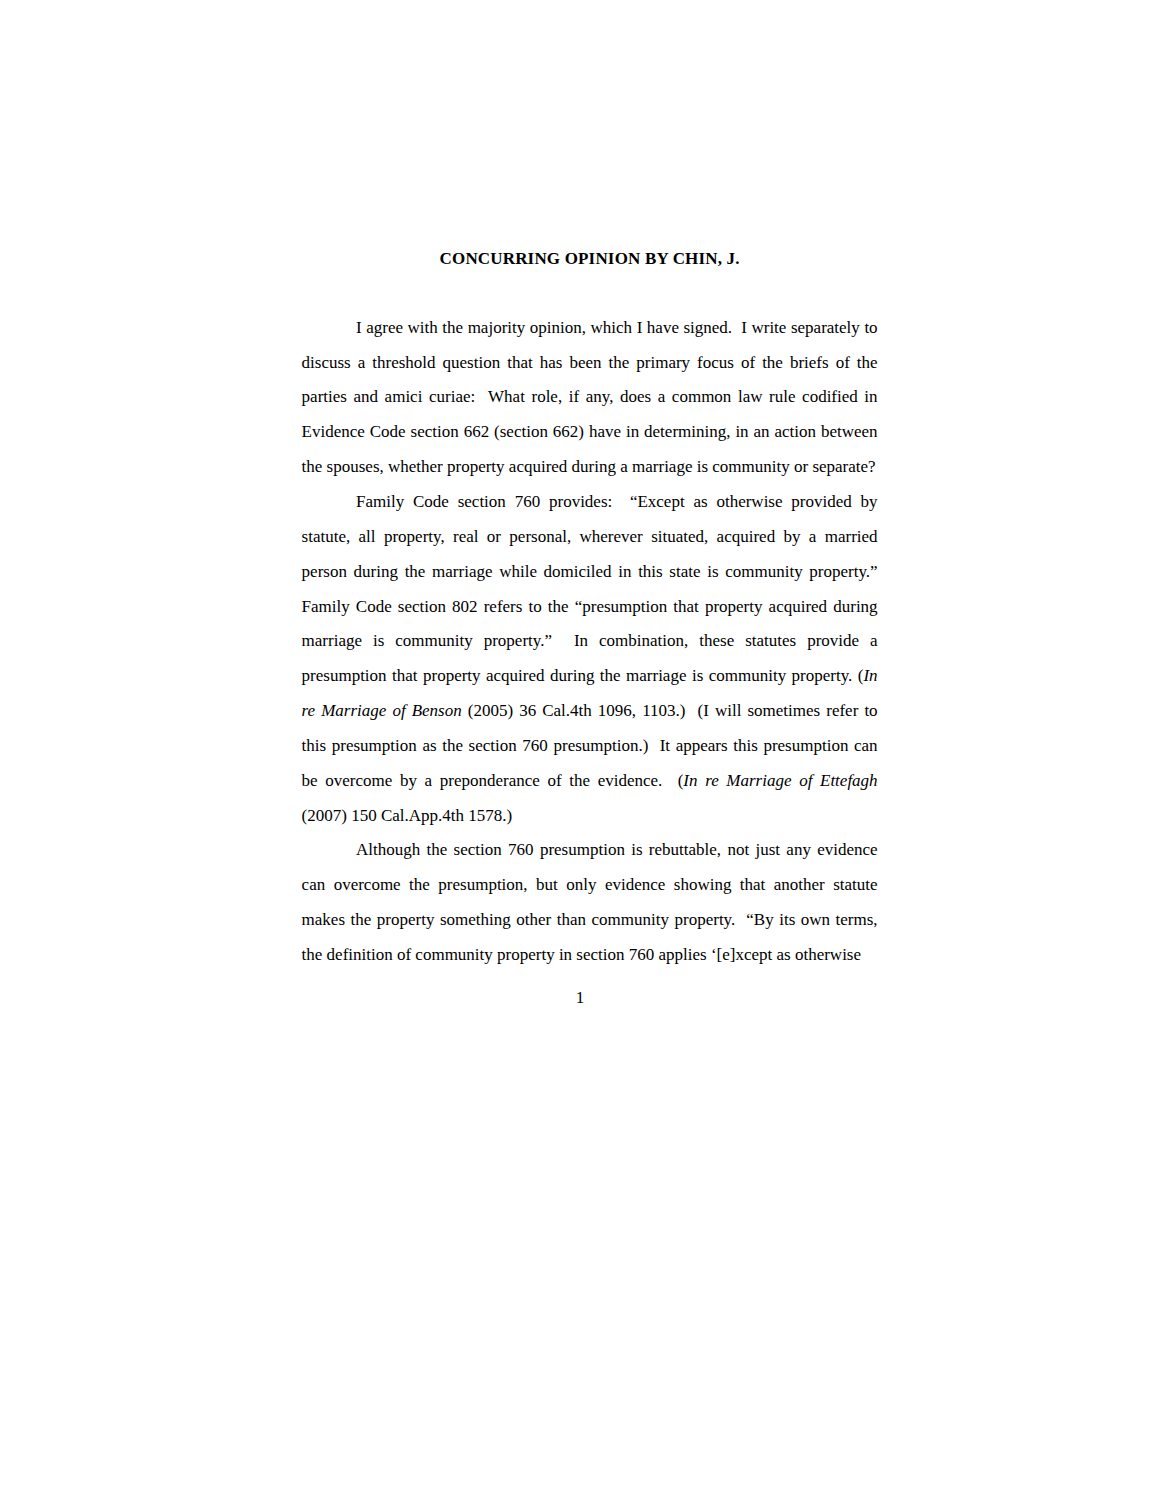CONCURRING OPINION BY CHIN, J.
I agree with the majority opinion, which I have signed. I write separately to discuss a threshold question that has been the primary focus of the briefs of the parties and amici curiae: What role, if any, does a common law rule codified in Evidence Code section 662 (section 662) have in determining, in an action between the spouses, whether property acquired during a marriage is community or separate?
Family Code section 760 provides: “Except as otherwise provided by statute, all property, real or personal, wherever situated, acquired by a married person during the marriage while domiciled in this state is community property.” Family Code section 802 refers to the “presumption that property acquired during marriage is community property.” In combination, these statutes provide a presumption that property acquired during the marriage is community property. (In re Marriage of Benson (2005) 36 Cal.4th 1096, 1103.) (I will sometimes refer to this presumption as the section 760 presumption.) It appears this presumption can be overcome by a preponderance of the evidence. (In re Marriage of Ettefagh (2007) 150 Cal.App.4th 1578.)
Although the section 760 presumption is rebuttable, not just any evidence can overcome the presumption, but only evidence showing that another statute makes the property something other than community property. “By its own terms, the definition of community property in section 760 applies ‘[e]xcept as otherwise
1